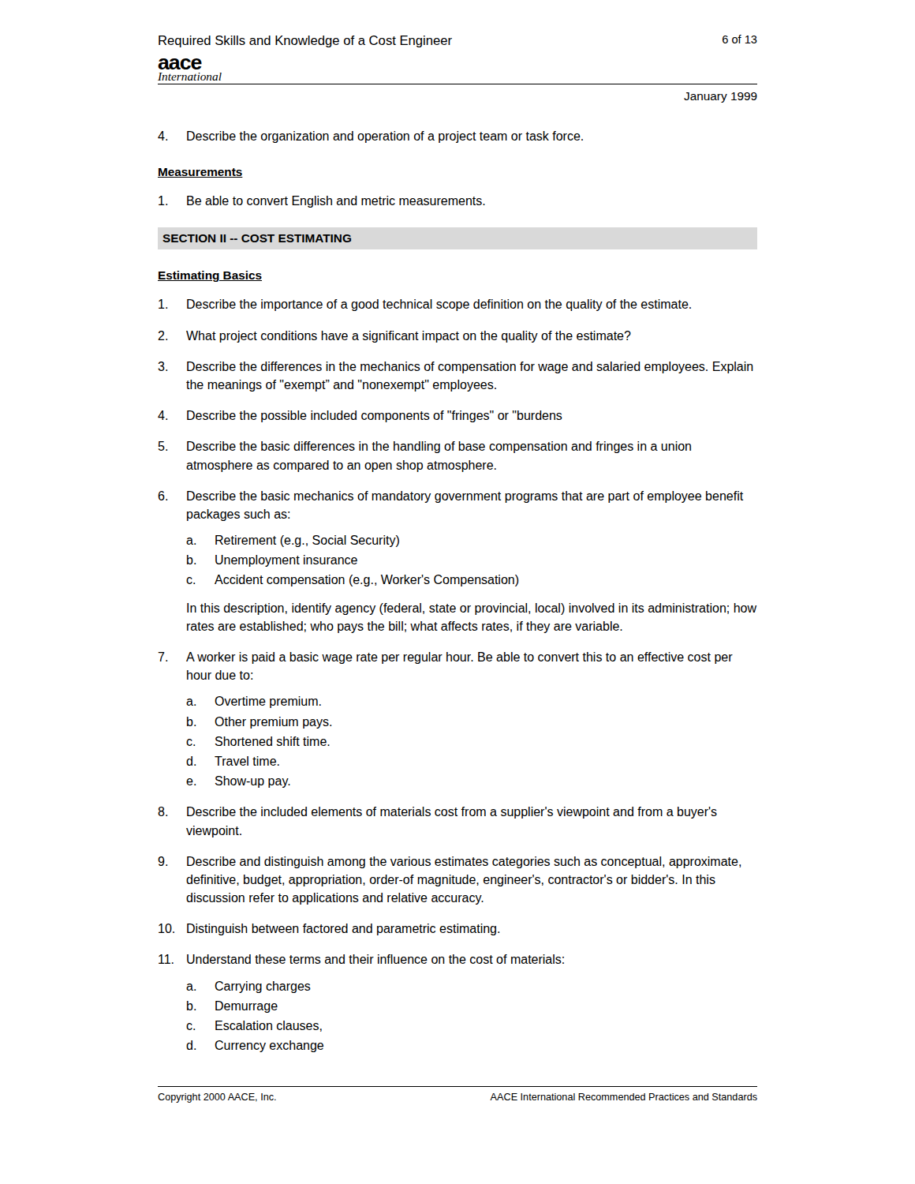Required Skills and Knowledge of a Cost Engineer
6 of 13
aace International
January 1999
4. Describe the organization and operation of a project team or task force.
Measurements
1. Be able to convert English and metric measurements.
SECTION II -- COST ESTIMATING
Estimating Basics
1. Describe the importance of a good technical scope definition on the quality of the estimate.
2. What project conditions have a significant impact on the quality of the estimate?
3. Describe the differences in the mechanics of compensation for wage and salaried employees. Explain the meanings of "exempt” and "nonexempt" employees.
4. Describe the possible included components of "fringes" or "burdens
5. Describe the basic differences in the handling of base compensation and fringes in a union atmosphere as compared to an open shop atmosphere.
6. Describe the basic mechanics of mandatory government programs that are part of employee benefit packages such as:
a. Retirement (e.g., Social Security)
b. Unemployment insurance
c. Accident compensation (e.g., Worker's Compensation)
In this description, identify agency (federal, state or provincial, local) involved in its administration; how rates are established; who pays the bill; what affects rates, if they are variable.
7. A worker is paid a basic wage rate per regular hour. Be able to convert this to an effective cost per hour due to:
a. Overtime premium.
b. Other premium pays.
c. Shortened shift time.
d. Travel time.
e. Show-up pay.
8. Describe the included elements of materials cost from a supplier's viewpoint and from a buyer's viewpoint.
9. Describe and distinguish among the various estimates categories such as conceptual, approximate, definitive, budget, appropriation, order-of magnitude, engineer's, contractor's or bidder's. In this discussion refer to applications and relative accuracy.
10. Distinguish between factored and parametric estimating.
11. Understand these terms and their influence on the cost of materials:
a. Carrying charges
b. Demurrage
c. Escalation clauses,
d. Currency exchange
Copyright 2000 AACE, Inc.
AACE International Recommended Practices and Standards